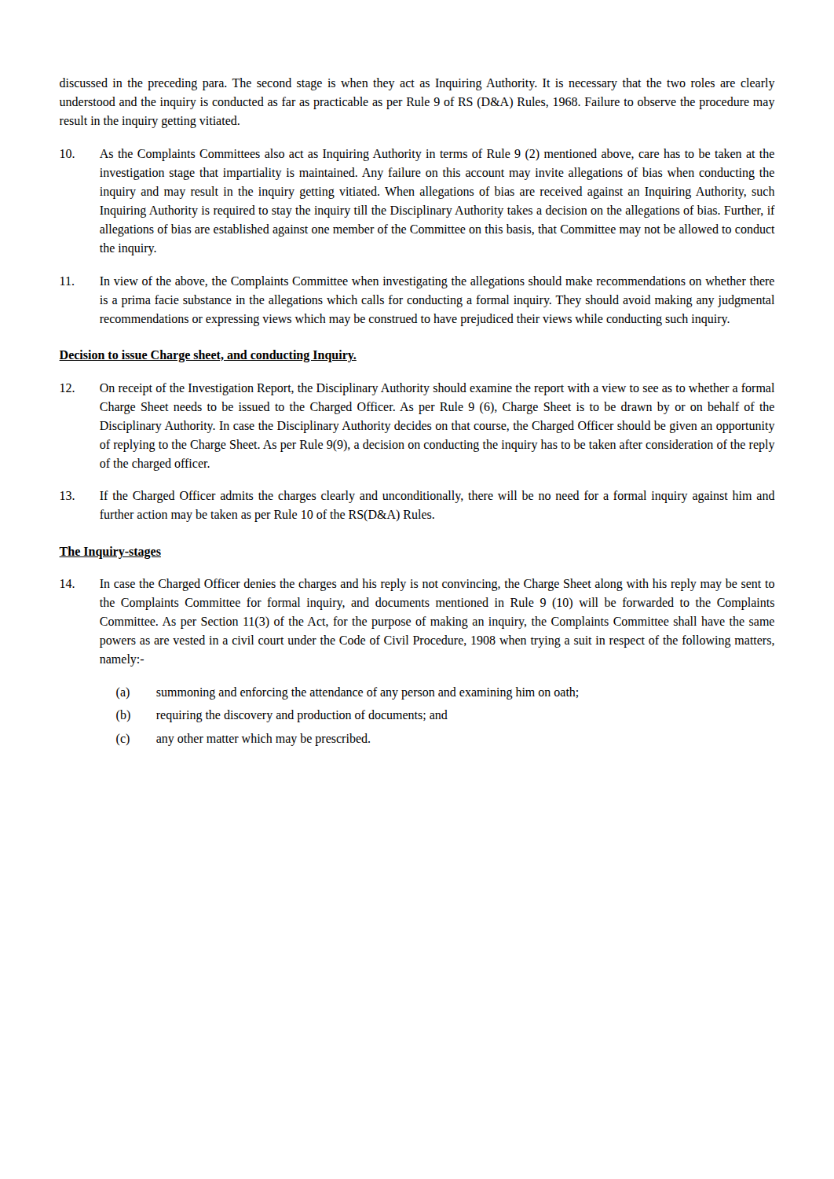discussed in the preceding para. The second stage is when they act as Inquiring Authority. It is necessary that the two roles are clearly understood and the inquiry is conducted as far as practicable as per Rule 9 of RS (D&A) Rules, 1968. Failure to observe the procedure may result in the inquiry getting vitiated.
10.
As the Complaints Committees also act as Inquiring Authority in terms of Rule 9 (2) mentioned above, care has to be taken at the investigation stage that impartiality is maintained. Any failure on this account may invite allegations of bias when conducting the inquiry and may result in the inquiry getting vitiated. When allegations of bias are received against an Inquiring Authority, such Inquiring Authority is required to stay the inquiry till the Disciplinary Authority takes a decision on the allegations of bias. Further, if allegations of bias are established against one member of the Committee on this basis, that Committee may not be allowed to conduct the inquiry.
11.
In view of the above, the Complaints Committee when investigating the allegations should make recommendations on whether there is a prima facie substance in the allegations which calls for conducting a formal inquiry. They should avoid making any judgmental recommendations or expressing views which may be construed to have prejudiced their views while conducting such inquiry.
Decision to issue Charge sheet, and conducting Inquiry.
12.
On receipt of the Investigation Report, the Disciplinary Authority should examine the report with a view to see as to whether a formal Charge Sheet needs to be issued to the Charged Officer. As per Rule 9 (6), Charge Sheet is to be drawn by or on behalf of the Disciplinary Authority. In case the Disciplinary Authority decides on that course, the Charged Officer should be given an opportunity of replying to the Charge Sheet. As per Rule 9(9), a decision on conducting the inquiry has to be taken after consideration of the reply of the charged officer.
13.
If the Charged Officer admits the charges clearly and unconditionally, there will be no need for a formal inquiry against him and further action may be taken as per Rule 10 of the RS(D&A) Rules.
The Inquiry-stages
14.
In case the Charged Officer denies the charges and his reply is not convincing, the Charge Sheet along with his reply may be sent to the Complaints Committee for formal inquiry, and documents mentioned in Rule 9 (10) will be forwarded to the Complaints Committee. As per Section 11(3) of the Act, for the purpose of making an inquiry, the Complaints Committee shall have the same powers as are vested in a civil court under the Code of Civil Procedure, 1908 when trying a suit in respect of the following matters, namely:-
(a) summoning and enforcing the attendance of any person and examining him on oath;
(b) requiring the discovery and production of documents; and
(c) any other matter which may be prescribed.